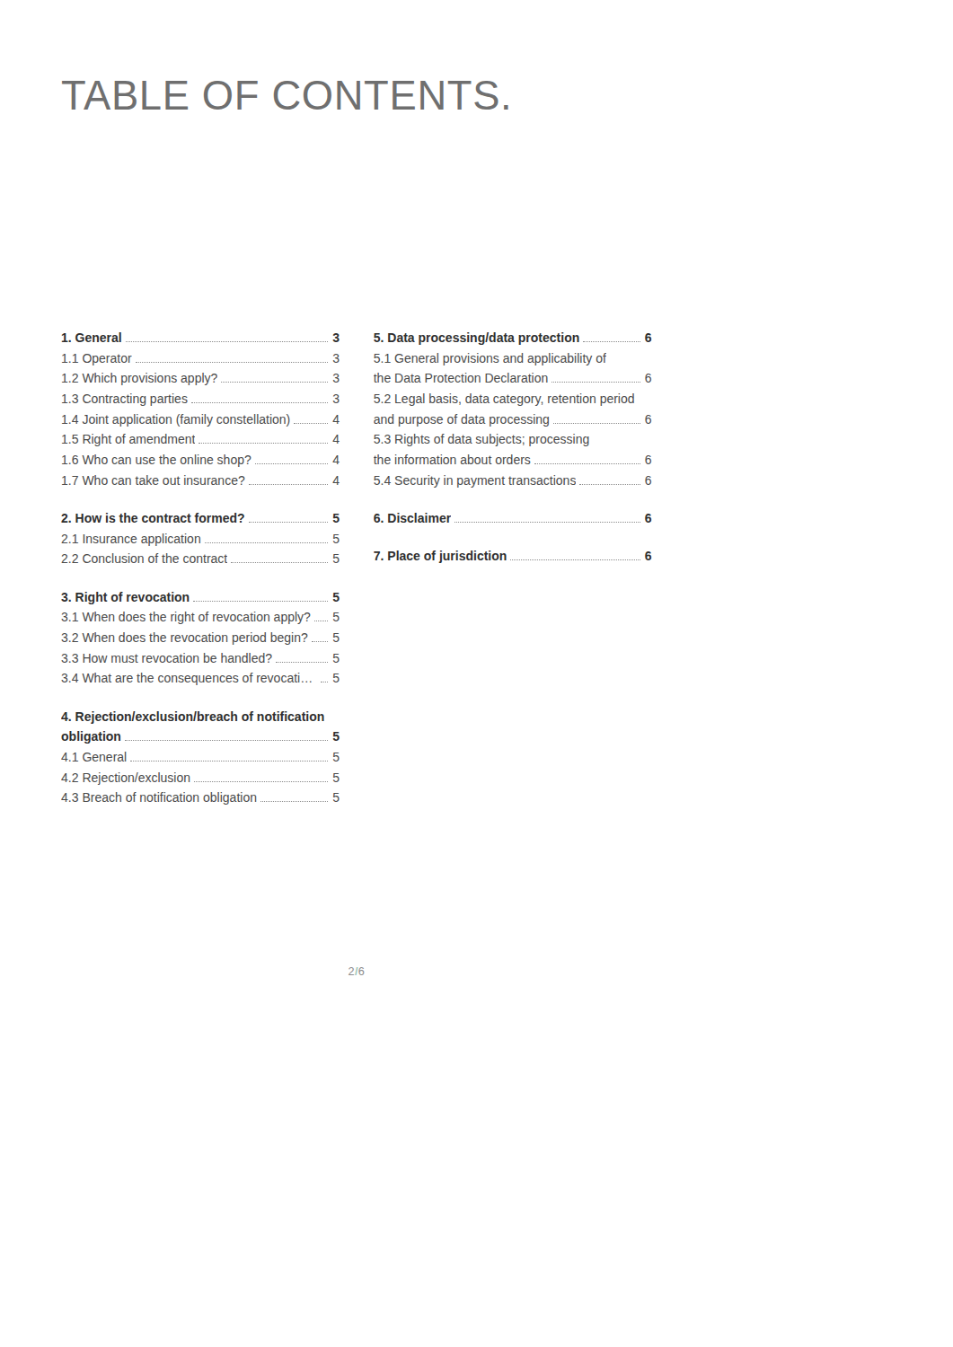TABLE OF CONTENTS.
1. General 3
1.1 Operator 3
1.2 Which provisions apply? 3
1.3 Contracting parties 3
1.4 Joint application (family constellation) 4
1.5 Right of amendment 4
1.6 Who can use the online shop? 4
1.7 Who can take out insurance? 4
2. How is the contract formed? 5
2.1 Insurance application 5
2.2 Conclusion of the contract 5
3. Right of revocation 5
3.1 When does the right of revocation apply? 5
3.2 When does the revocation period begin? 5
3.3 How must revocation be handled? 5
3.4 What are the consequences of revocation? 5
4. Rejection/exclusion/breach of notification
obligation 5
4.1 General 5
4.2 Rejection/exclusion 5
4.3 Breach of notification obligation 5
5. Data processing/data protection 6
5.1 General provisions and applicability of
the Data Protection Declaration 6
5.2 Legal basis, data category, retention period
and purpose of data processing 6
5.3 Rights of data subjects; processing
the information about orders 6
5.4 Security in payment transactions 6
6. Disclaimer 6
7. Place of jurisdiction 6
2/6